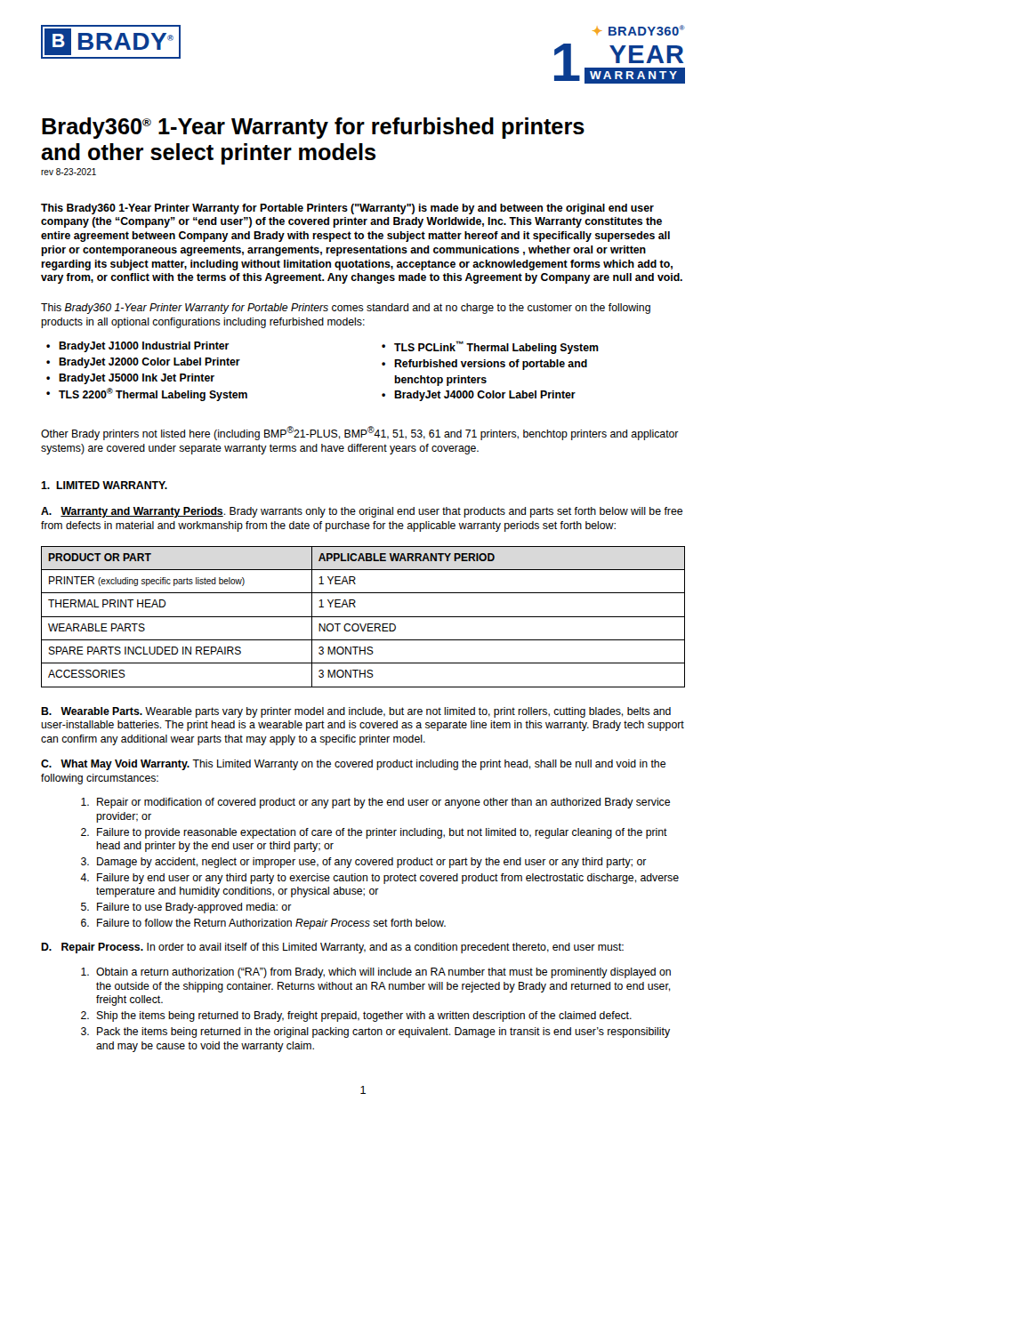B
BRADY®
✦ BRADY360®
1 YEAR
WARRANTY
Brady360® 1-Year Warranty for refurbished printers
and other select printer models
rev 8-23-2021
This Brady360 1-Year Printer Warranty for Portable Printers ("Warranty") is made by and between the original end user company (the “Company” or “end user”) of the covered printer and Brady Worldwide, Inc. This Warranty constitutes the entire agreement between Company and Brady with respect to the subject matter hereof and it specifically supersedes all prior or contemporaneous agreements, arrangements, representations and communications , whether oral or written regarding its subject matter, including without limitation quotations, acceptance or acknowledgement forms which add to, vary from, or conflict with the terms of this Agreement. Any changes made to this Agreement by Company are null and void.
This Brady360 1-Year Printer Warranty for Portable Printers comes standard and at no charge to the customer on the following products in all optional configurations including refurbished models:
BradyJet J1000 Industrial Printer
BradyJet J2000 Color Label Printer
BradyJet J5000 Ink Jet Printer
TLS 2200® Thermal Labeling System
TLS PCLink™ Thermal Labeling System
Refurbished versions of portable and
benchtop printers
BradyJet J4000 Color Label Printer
Other Brady printers not listed here (including BMP®21-PLUS, BMP®41, 51, 53, 61 and 71 printers, benchtop printers and applicator systems) are covered under separate warranty terms and have different years of coverage.
1. LIMITED WARRANTY.
A. Warranty and Warranty Periods. Brady warrants only to the original end user that products and parts set forth below will be free from defects in material and workmanship from the date of purchase for the applicable warranty periods set forth below:
| PRODUCT OR PART | APPLICABLE WARRANTY PERIOD |
| --- | --- |
| PRINTER (excluding specific parts listed below) | 1 YEAR |
| THERMAL PRINT HEAD | 1 YEAR |
| WEARABLE PARTS | NOT COVERED |
| SPARE PARTS INCLUDED IN REPAIRS | 3 MONTHS |
| ACCESSORIES | 3 MONTHS |
B. Wearable Parts. Wearable parts vary by printer model and include, but are not limited to, print rollers, cutting blades, belts and user-installable batteries. The print head is a wearable part and is covered as a separate line item in this warranty. Brady tech support can confirm any additional wear parts that may apply to a specific printer model.
C. What May Void Warranty. This Limited Warranty on the covered product including the print head, shall be null and void in the following circumstances:
Repair or modification of covered product or any part by the end user or anyone other than an authorized Brady service provider; or
Failure to provide reasonable expectation of care of the printer including, but not limited to, regular cleaning of the print head and printer by the end user or third party; or
Damage by accident, neglect or improper use, of any covered product or part by the end user or any third party; or
Failure by end user or any third party to exercise caution to protect covered product from electrostatic discharge, adverse temperature and humidity conditions, or physical abuse; or
Failure to use Brady-approved media: or
Failure to follow the Return Authorization Repair Process set forth below.
D. Repair Process. In order to avail itself of this Limited Warranty, and as a condition precedent thereto, end user must:
Obtain a return authorization (“RA”) from Brady, which will include an RA number that must be prominently displayed on the outside of the shipping container. Returns without an RA number will be rejected by Brady and returned to end user, freight collect.
Ship the items being returned to Brady, freight prepaid, together with a written description of the claimed defect.
Pack the items being returned in the original packing carton or equivalent. Damage in transit is end user’s responsibility and may be cause to void the warranty claim.
1